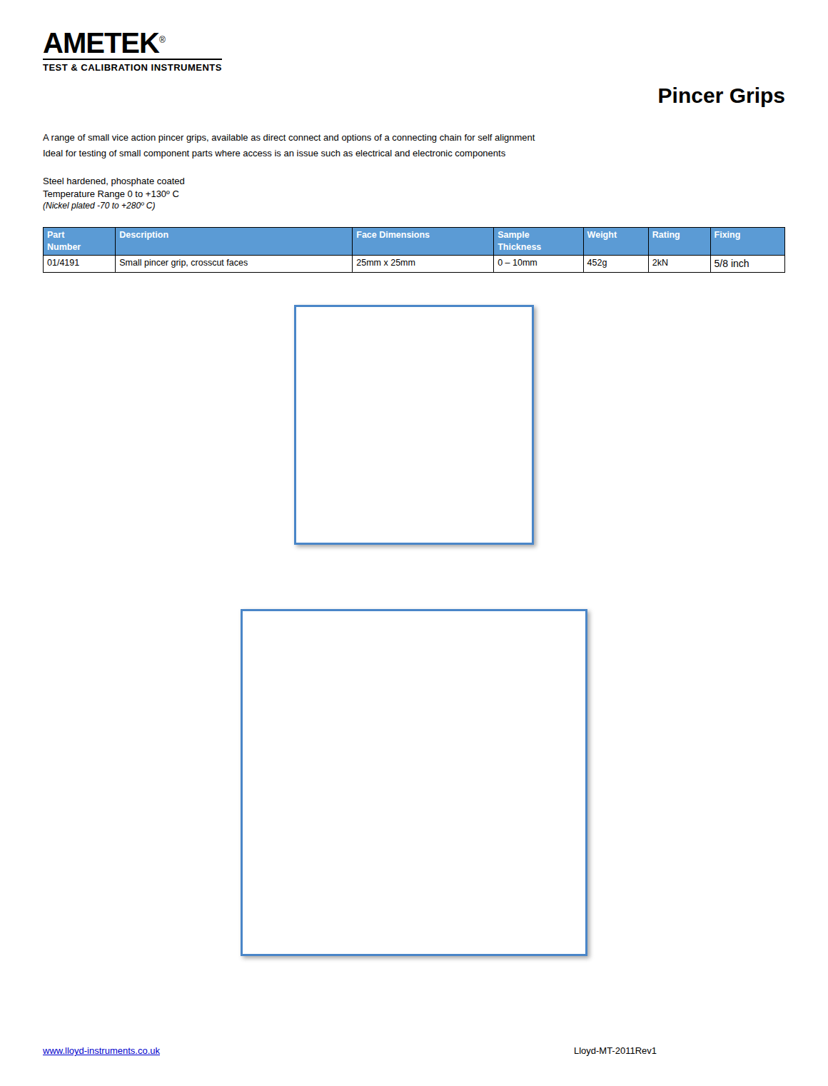AMETEK®
TEST & CALIBRATION INSTRUMENTS
Pincer Grips
A range of small vice action pincer grips, available as direct connect and options of a connecting chain for self alignment
Ideal for testing of small component parts where access is an issue such as electrical and electronic components
Steel hardened, phosphate coated
Temperature Range 0 to +130º C
(Nickel plated -70 to +280º C)
| Part Number | Description | Face Dimensions | Sample Thickness | Weight | Rating | Fixing |
| --- | --- | --- | --- | --- | --- | --- |
| 01/4191 | Small pincer grip, crosscut faces | 25mm x 25mm | 0 – 10mm | 452g | 2kN | 5/8 inch |
www.lloyd-instruments.co.uk Lloyd-MT-2011Rev1